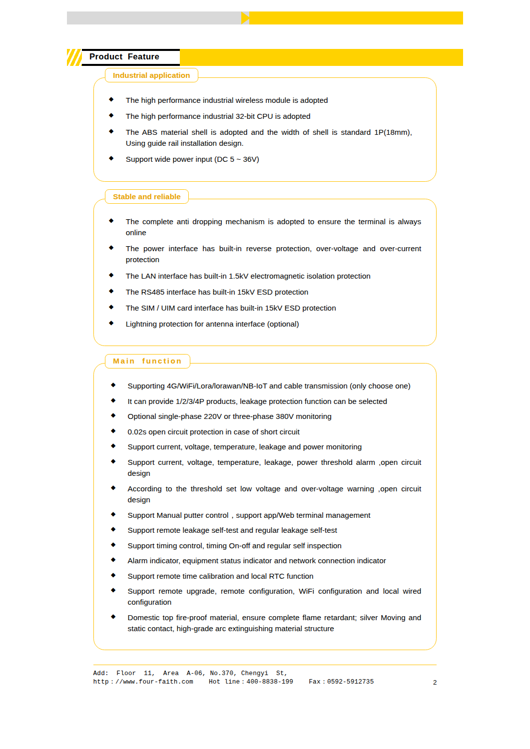Product Feature
Industrial application
The high performance industrial wireless module is adopted
The high performance industrial 32-bit CPU is adopted
The ABS material shell is adopted and the width of shell is standard 1P(18mm), Using guide rail installation design.
Support wide power input (DC 5 ~ 36V)
Stable and reliable
The complete anti dropping mechanism is adopted to ensure the terminal is always online
The power interface has built-in reverse protection, over-voltage and over-current protection
The LAN interface has built-in 1.5kV electromagnetic isolation protection
The RS485 interface has built-in 15kV ESD protection
The SIM / UIM card interface has built-in 15kV ESD protection
Lightning protection for antenna interface (optional)
Main function
Supporting 4G/WiFi/Lora/lorawan/NB-IoT and cable transmission (only choose one)
It can provide 1/2/3/4P products, leakage protection function can be selected
Optional single-phase 220V or three-phase 380V monitoring
0.02s open circuit protection in case of short circuit
Support current, voltage, temperature, leakage and power monitoring
Support current, voltage, temperature, leakage, power threshold alarm ,open circuit design
According to the threshold set low voltage and over-voltage warning ,open circuit design
Support Manual putter control，support app/Web terminal management
Support remote leakage self-test and regular leakage self-test
Support timing control, timing On-off and regular self inspection
Alarm indicator, equipment status indicator and network connection indicator
Support remote time calibration and local RTC function
Support remote upgrade, remote configuration, WiFi configuration and local wired configuration
Domestic top fire-proof material, ensure complete flame retardant; silver Moving and static contact, high-grade arc extinguishing material structure
Add: Floor 11, Area A-06, No.370, Chengyi St,
http：//www.four-faith.com Hot line：400-8838-199 Fax：0592-5912735
2